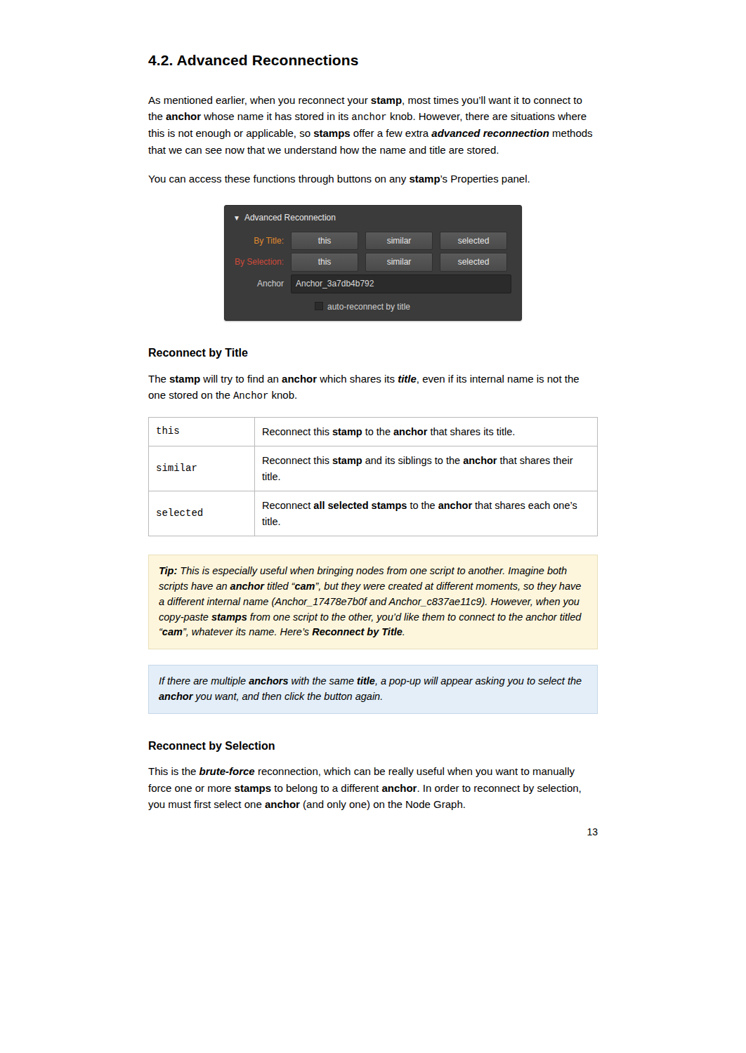4.2. Advanced Reconnections
As mentioned earlier, when you reconnect your stamp, most times you’ll want it to connect to the anchor whose name it has stored in its anchor knob. However, there are situations where this is not enough or applicable, so stamps offer a few extra advanced reconnection methods that we can see now that we understand how the name and title are stored.
You can access these functions through buttons on any stamp’s Properties panel.
▼Advanced Reconnection
| By Title: | this | similar | selected |
| By Selection: | this | similar | selected |
| Anchor | Anchor_3a7db4b792 |
auto-reconnect by title
Reconnect by Title
The stamp will try to find an anchor which shares its title, even if its internal name is not the one stored on the Anchor knob.
| this | Reconnect this stamp to the anchor that shares its title. |
| similar | Reconnect this stamp and its siblings to the anchor that shares their title. |
| selected | Reconnect all selected stamps to the anchor that shares each one’s title. |
Tip: This is especially useful when bringing nodes from one script to another. Imagine both scripts have an anchor titled “cam”, but they were created at different moments, so they have a different internal name (Anchor_17478e7b0f and Anchor_c837ae11c9). However, when you copy-paste stamps from one script to the other, you’d like them to connect to the anchor titled “cam”, whatever its name. Here’s Reconnect by Title.
If there are multiple anchors with the same title, a pop-up will appear asking you to select the anchor you want, and then click the button again.
Reconnect by Selection
This is the brute-force reconnection, which can be really useful when you want to manually force one or more stamps to belong to a different anchor. In order to reconnect by selection, you must first select one anchor (and only one) on the Node Graph.
13